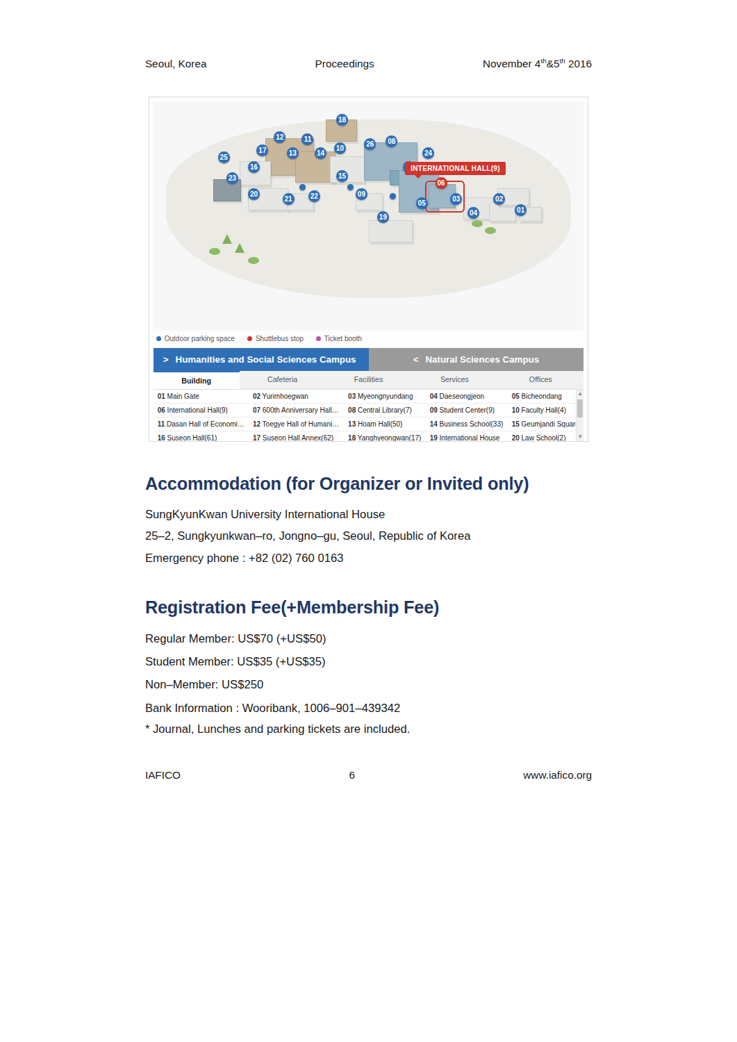Seoul, Korea
Proceedings
November 4th&5th 2016
18
12
11
13
14
10
25
17
16
23
20
21
22
15
26
08
07
24
06
09
05
19
03
02
04
01
INTERNATIONAL HALL(9)
Outdoor parking space Shuttlebus stop Ticket booth
> Humanities and Social Sciences Campus
< Natural Sciences Campus
Building
Cafeteria
Facilities
Services
Offices
| 01 Main Gate | 02 Yurimhoegwan | 03 Myeongnyundang | 04 Daeseongjeon | 05 Bicheondang |
| 06 International Hall(9) | 07 600th Anniversary Hall(1) | 08 Central Library(7) | 09 Student Center(9) | 10 Faculty Hall(4) |
| 11 Dasan Hall of Economics(3 | 12 Toegye Hall of Humanities( | 13 Hoam Hall(50) | 14 Business School(33) | 15 Geumjandi Square |
| 16 Suseon Hall(61) | 17 Suseon Hall Annex(62) | 18 Yanghyeongwan(17) | 19 International House | 20 Law School(2) |
▲
▼
Accommodation (for Organizer or Invited only)
SungKyunKwan University International House
25–2, Sungkyunkwan–ro, Jongno–gu, Seoul, Republic of Korea
Emergency phone : +82 (02) 760 0163
Registration Fee(+Membership Fee)
Regular Member: US$70 (+US$50)
Student Member: US$35 (+US$35)
Non–Member: US$250
Bank Information : Wooribank, 1006–901–439342
* Journal, Lunches and parking tickets are included.
IAFICO
6
www.iafico.org